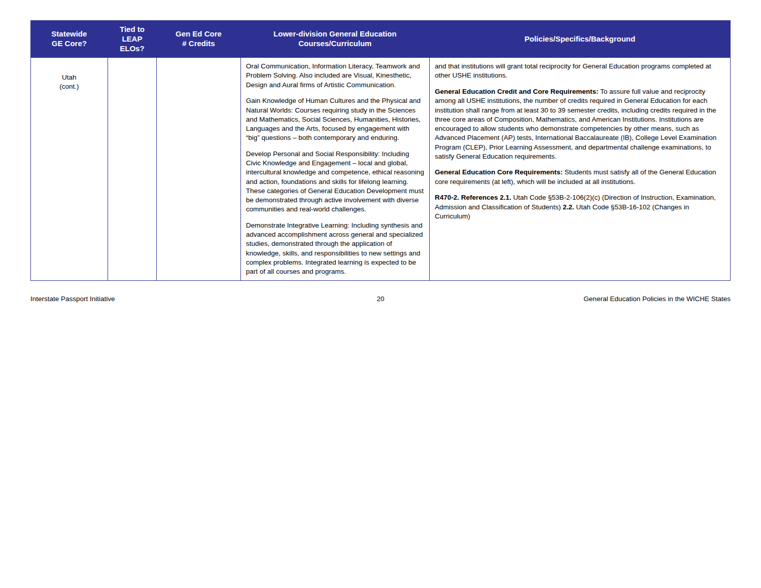| Statewide GE Core? | Tied to LEAP ELOs? | Gen Ed Core # Credits | Lower-division General Education Courses/Curriculum | Policies/Specifics/Background |
| --- | --- | --- | --- | --- |
| Utah (cont.) | | | Oral Communication, Information Literacy, Teamwork and Problem Solving. Also included are Visual, Kinesthetic, Design and Aural firms of Artistic Communication. Gain Knowledge of Human Cultures and the Physical and Natural Worlds: Courses requiring study in the Sciences and Mathematics, Social Sciences, Humanities, Histories, Languages and the Arts, focused by engagement with “big” questions – both contemporary and enduring. Develop Personal and Social Responsibility: Including Civic Knowledge and Engagement – local and global, intercultural knowledge and competence, ethical reasoning and action, foundations and skills for lifelong learning. These categories of General Education Development must be demonstrated through active involvement with diverse communities and real-world challenges. Demonstrate Integrative Learning: Including synthesis and advanced accomplishment across general and specialized studies, demonstrated through the application of knowledge, skills, and responsibilities to new settings and complex problems. Integrated learning is expected to be part of all courses and programs. | and that institutions will grant total reciprocity for General Education programs completed at other USHE institutions. General Education Credit and Core Requirements: To assure full value and reciprocity among all USHE institutions, the number of credits required in General Education for each institution shall range from at least 30 to 39 semester credits, including credits required in the three core areas of Composition, Mathematics, and American Institutions. Institutions are encouraged to allow students who demonstrate competencies by other means, such as Advanced Placement (AP) tests, International Baccalaureate (IB), College Level Examination Program (CLEP), Prior Learning Assessment, and departmental challenge examinations, to satisfy General Education requirements. General Education Core Requirements: Students must satisfy all of the General Education core requirements (at left), which will be included at all institutions. R470-2. References 2.1. Utah Code §53B-2-106(2)(c) (Direction of Instruction, Examination, Admission and Classification of Students) 2.2. Utah Code §53B-16-102 (Changes in Curriculum) |
Interstate Passport Initiative
20
General Education Policies in the WICHE States